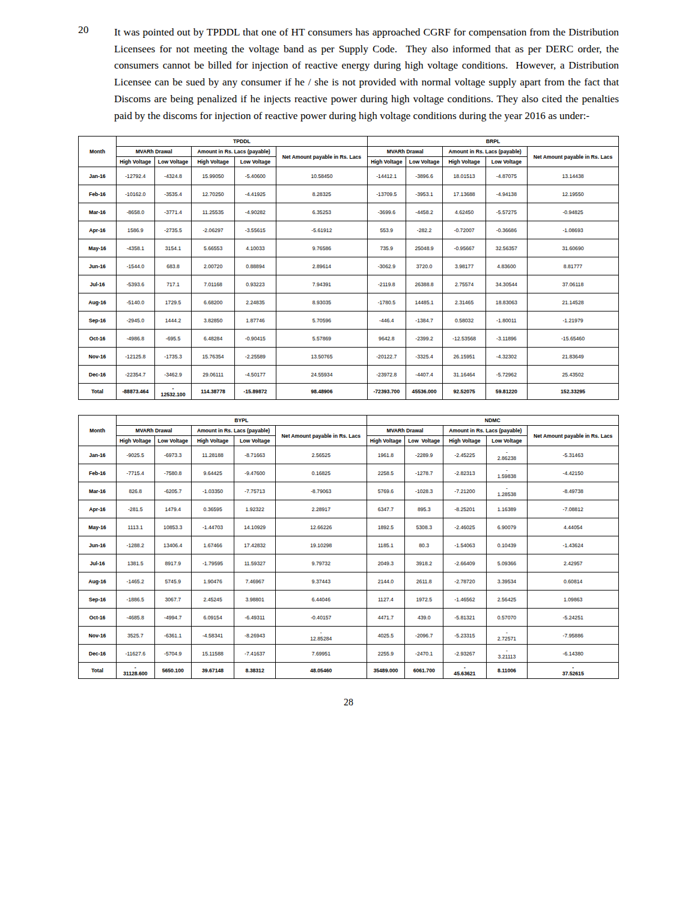20
It was pointed out by TPDDL that one of HT consumers has approached CGRF for compensation from the Distribution Licensees for not meeting the voltage band as per Supply Code. They also informed that as per DERC order, the consumers cannot be billed for injection of reactive energy during high voltage conditions. However, a Distribution Licensee can be sued by any consumer if he / she is not provided with normal voltage supply apart from the fact that Discoms are being penalized if he injects reactive power during high voltage conditions. They also cited the penalties paid by the discoms for injection of reactive power during high voltage conditions during the year 2016 as under:-
| Month | TPDDL | BRPL |
| --- | --- | --- |
| MVARh Drawal | Amount in Rs. Lacs (payable) | Net Amount payable in Rs. Lacs | MVARh Drawal | Amount in Rs. Lacs (payable) | Net Amount payable in Rs. Lacs |
| High Voltage | Low Voltage | High Voltage | Low Voltage | High Voltage | Low Voltage | High Voltage | Low Voltage |
| Jan-16 | -12792.4 | -4324.8 | 15.99050 | -5.40600 | 10.58450 | -14412.1 | -3896.6 | 18.01513 | -4.87075 | 13.14438 |
| Feb-16 | -10162.0 | -3535.4 | 12.70250 | -4.41925 | 8.28325 | -13709.5 | -3953.1 | 17.13688 | -4.94138 | 12.19550 |
| Mar-16 | -8658.0 | -3771.4 | 11.25535 | -4.90282 | 6.35253 | -3699.6 | -4458.2 | 4.62450 | -5.57275 | -0.94825 |
| Apr-16 | 1586.9 | -2735.5 | -2.06297 | -3.55615 | -5.61912 | 553.9 | -282.2 | -0.72007 | -0.36686 | -1.08693 |
| May-16 | -4358.1 | 3154.1 | 5.66553 | 4.10033 | 9.76586 | 735.9 | 25048.9 | -0.95667 | 32.56357 | 31.60690 |
| Jun-16 | -1544.0 | 683.8 | 2.00720 | 0.88894 | 2.89614 | -3062.9 | 3720.0 | 3.98177 | 4.83600 | 8.81777 |
| Jul-16 | -5393.6 | 717.1 | 7.01168 | 0.93223 | 7.94391 | -2119.8 | 26388.8 | 2.75574 | 34.30544 | 37.06118 |
| Aug-16 | -5140.0 | 1729.5 | 6.68200 | 2.24835 | 8.93035 | -1780.5 | 14485.1 | 2.31465 | 18.83063 | 21.14528 |
| Sep-16 | -2945.0 | 1444.2 | 3.82850 | 1.87746 | 5.70596 | -446.4 | -1384.7 | 0.58032 | -1.80011 | -1.21979 |
| Oct-16 | -4986.8 | -695.5 | 6.48284 | -0.90415 | 5.57869 | 9642.8 | -2399.2 | -12.53568 | -3.11896 | -15.65460 |
| Nov-16 | -12125.8 | -1735.3 | 15.76354 | -2.25589 | 13.50765 | -20122.7 | -3325.4 | 26.15951 | -4.32302 | 21.83649 |
| Dec-16 | -22354.7 | -3462.9 | 29.06111 | -4.50177 | 24.55934 | -23972.8 | -4407.4 | 31.16464 | -5.72962 | 25.43502 |
| Total | -88873.464 | - 12532.100 | 114.38778 | -15.89872 | 98.48906 | -72393.700 | 45536.000 | 92.52075 | 59.81220 | 152.33295 |
| Month | BYPL | NDMC |
| --- | --- | --- |
| MVARh Drawal | Amount in Rs. Lacs (payable) | Net Amount payable in Rs. Lacs | MVARh Drawal | Amount in Rs. Lacs (payable) | Net Amount payable in Rs. Lacs |
| High Voltage | Low Voltage | High Voltage | Low Voltage | High Voltage | Low Voltage | High Voltage | Low Voltage |
| Jan-16 | -9025.5 | -6973.3 | 11.28188 | -8.71663 | 2.56525 | 1961.8 | -2289.9 | -2.45225 | - 2.86238 | -5.31463 |
| Feb-16 | -7715.4 | -7580.8 | 9.64425 | -9.47600 | 0.16825 | 2258.5 | -1278.7 | -2.82313 | - 1.59838 | -4.42150 |
| Mar-16 | 826.8 | -6205.7 | -1.03350 | -7.75713 | -8.79063 | 5769.6 | -1028.3 | -7.21200 | - 1.28538 | -8.49738 |
| Apr-16 | -281.5 | 1479.4 | 0.36595 | 1.92322 | 2.28917 | 6347.7 | 895.3 | -8.25201 | 1.16389 | -7.08812 |
| May-16 | 1113.1 | 10853.3 | -1.44703 | 14.10929 | 12.66226 | 1892.5 | 5308.3 | -2.46025 | 6.90079 | 4.44054 |
| Jun-16 | -1288.2 | 13406.4 | 1.67466 | 17.42832 | 19.10298 | 1185.1 | 80.3 | -1.54063 | 0.10439 | -1.43624 |
| Jul-16 | 1381.5 | 8917.9 | -1.79595 | 11.59327 | 9.79732 | 2049.3 | 3918.2 | -2.66409 | 5.09366 | 2.42957 |
| Aug-16 | -1465.2 | 5745.9 | 1.90476 | 7.46967 | 9.37443 | 2144.0 | 2611.8 | -2.78720 | 3.39534 | 0.60814 |
| Sep-16 | -1886.5 | 3067.7 | 2.45245 | 3.98801 | 6.44046 | 1127.4 | 1972.5 | -1.46562 | 2.56425 | 1.09863 |
| Oct-16 | -4685.8 | -4994.7 | 6.09154 | -6.49311 | -0.40157 | 4471.7 | 439.0 | -5.81321 | 0.57070 | -5.24251 |
| Nov-16 | 3525.7 | -6361.1 | -4.58341 | -8.26943 | - 12.85284 | 4025.5 | -2096.7 | -5.23315 | - 2.72571 | -7.95886 |
| Dec-16 | -11627.6 | -5704.9 | 15.11588 | -7.41637 | 7.69951 | 2255.9 | -2470.1 | -2.93267 | - 3.21113 | -6.14380 |
| Total | - 31128.600 | 5650.100 | 39.67148 | 8.38312 | 48.05460 | 35489.000 | 6061.700 | - 45.63621 | 8.11006 | - 37.52615 |
28